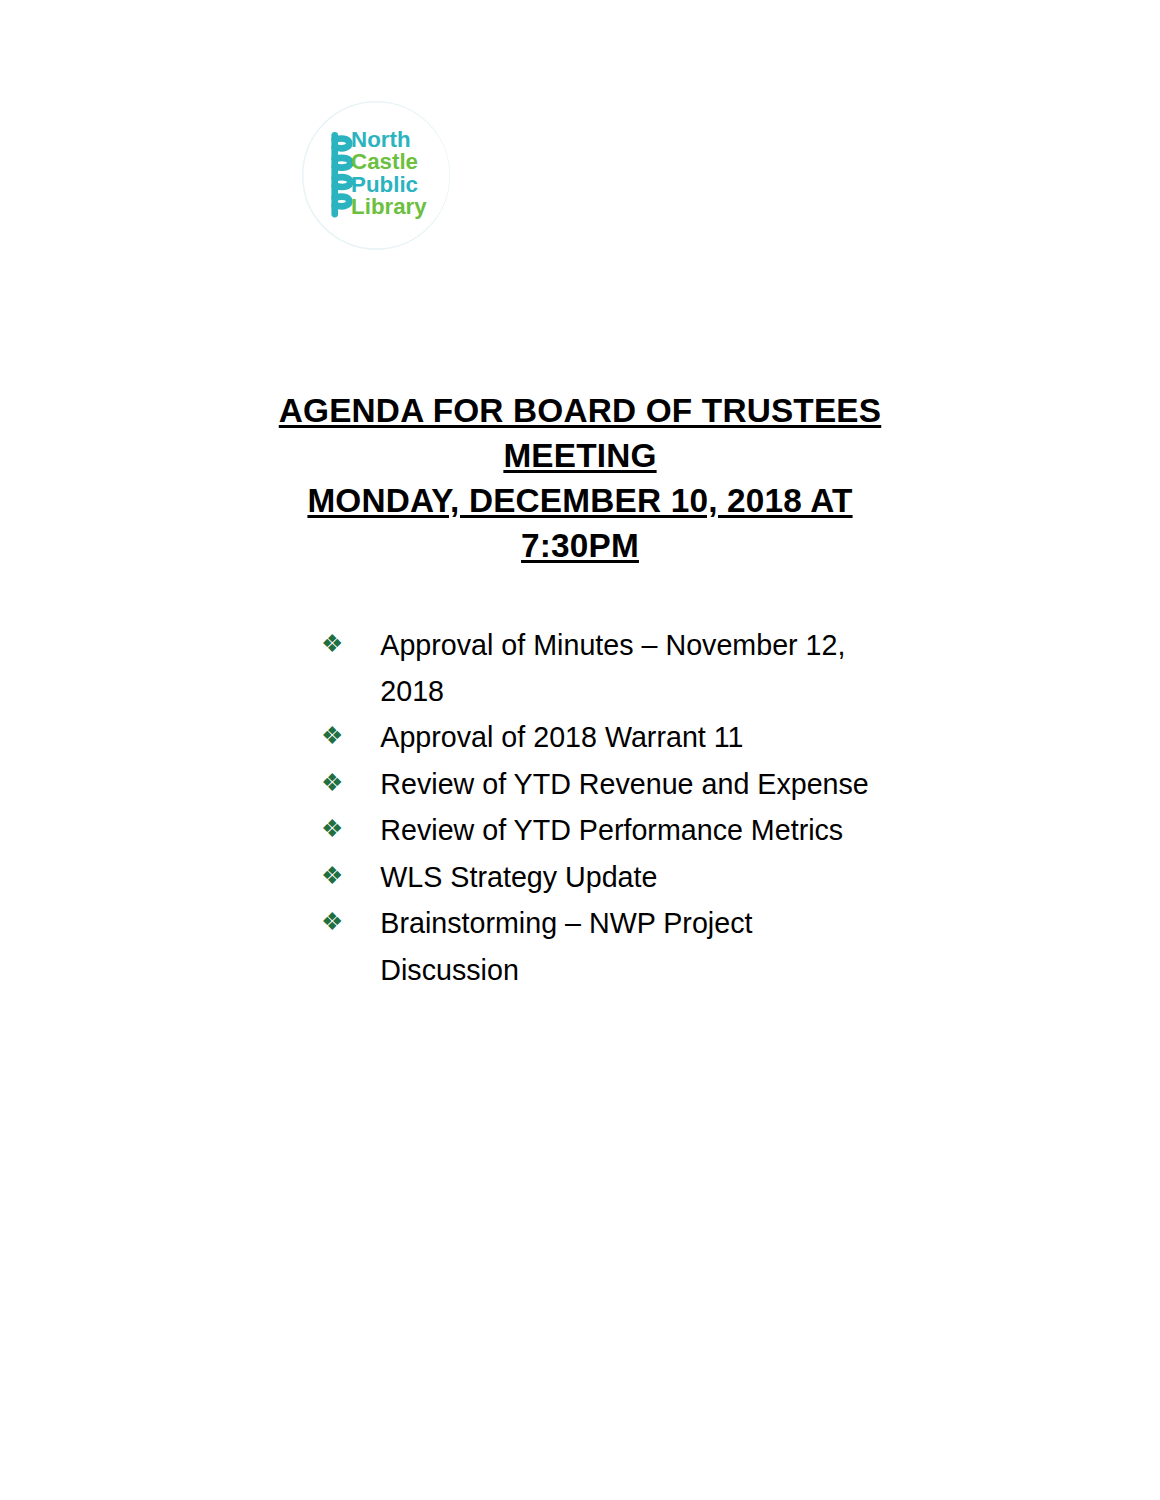North Castle Public Library
AGENDA FOR BOARD OF TRUSTEES MEETING MONDAY, DECEMBER 10, 2018 AT 7:30PM
Approval of Minutes – November 12, 2018
Approval of 2018 Warrant 11
Review of YTD Revenue and Expense
Review of YTD Performance Metrics
WLS Strategy Update
Brainstorming – NWP Project Discussion